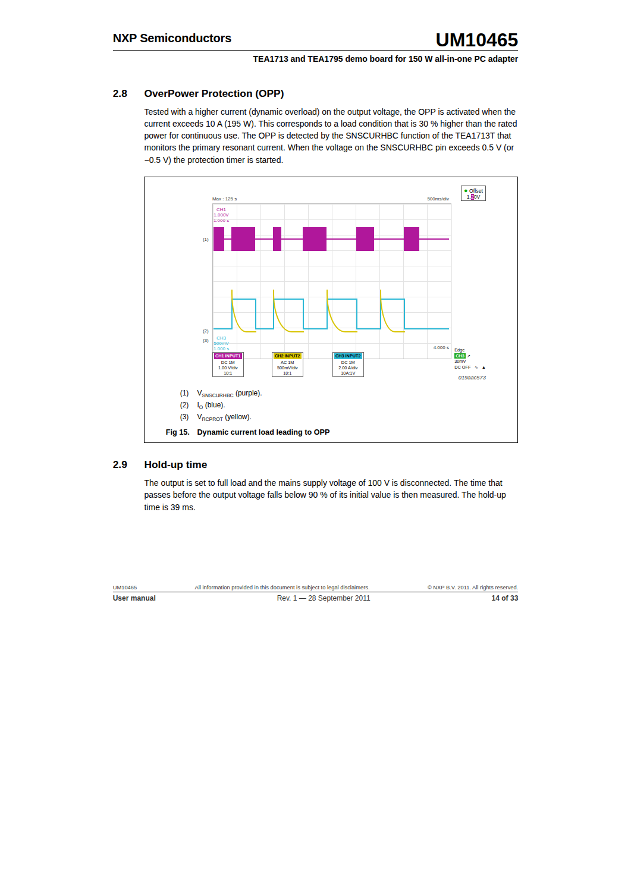NXP Semiconductors
UM10465
TEA1713 and TEA1795 demo board for 150 W all-in-one PC adapter
2.8 OverPower Protection (OPP)
Tested with a higher current (dynamic overload) on the output voltage, the OPP is activated when the current exceeds 10 A (195 W). This corresponds to a load condition that is 30 % higher than the rated power for continuous use. The OPP is detected by the SNSCURHBC function of the TEA1713T that monitors the primary resonant current. When the voltage on the SNSCURHBC pin exceeds 0.5 V (or −0.5 V) the protection timer is started.
● Offset
1.20V
Max : 125 s
500ms/div
CH1
1.000V
1.000 s
(1)
(2)
(3)
CH3
500mV
1.000 s
4.000 s
CH1 INPUT1
DC 1M
1.00 V/div
10:1
CH2 INPUT2
AC 1M
500mV/div
10:1
CH3 INPUT2
DC 1M
2.00 A/div
10A:1V
Edge
CH3 ↗
30mV
DC OFF ∿ ▲
019aac573
(1) VSNSCURHBC (purple).
(2) IO (blue).
(3) VRCPROT (yellow).
Fig 15. Dynamic current load leading to OPP
2.9 Hold-up time
The output is set to full load and the mains supply voltage of 100 V is disconnected. The time that passes before the output voltage falls below 90 % of its initial value is then measured. The hold-up time is 39 ms.
UM10465
All information provided in this document is subject to legal disclaimers.
© NXP B.V. 2011. All rights reserved.
User manual
Rev. 1 — 28 September 2011
14 of 33